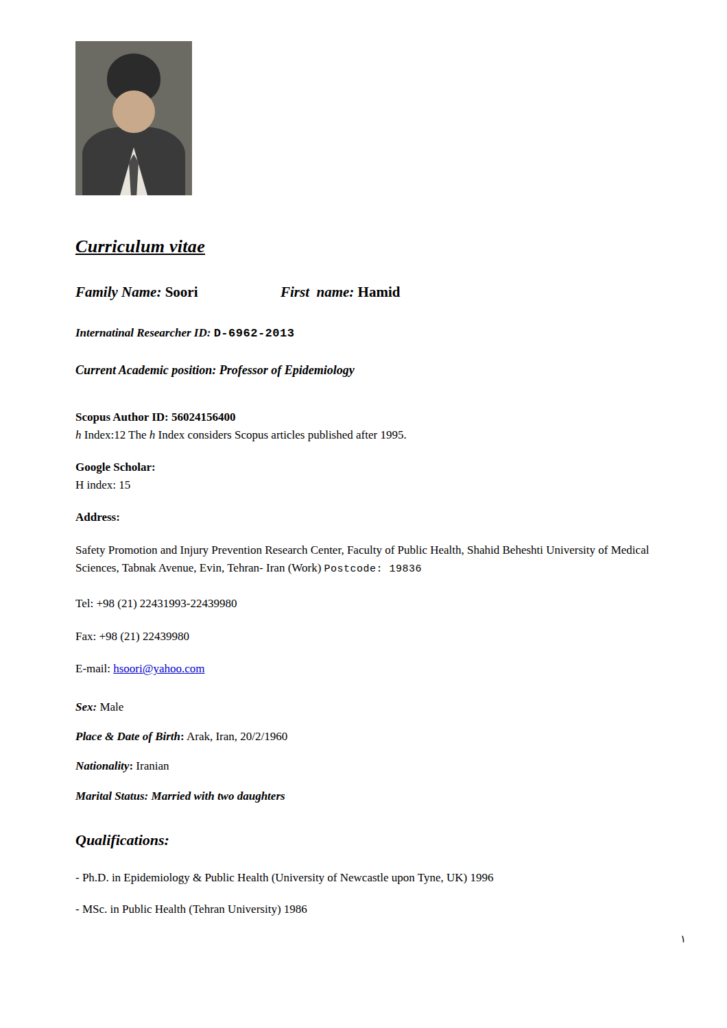Curriculum vitae
Family Name: Soori First name: Hamid
Internatinal Researcher ID: D-6962-2013
Current Academic position: Professor of Epidemiology
Scopus Author ID: 56024156400
h Index:12 The h Index considers Scopus articles published after 1995.
Google Scholar:
H index: 15
Address:
Safety Promotion and Injury Prevention Research Center, Faculty of Public Health, Shahid Beheshti University of Medical Sciences, Tabnak Avenue, Evin, Tehran- Iran (Work) Postcode: 19836
Tel: +98 (21) 22431993-22439980
Fax: +98 (21) 22439980
E-mail: hsoori@yahoo.com
Sex: Male
Place & Date of Birth: Arak, Iran, 20/2/1960
Nationality: Iranian
Marital Status: Married with two daughters
Qualifications:
- Ph.D. in Epidemiology & Public Health (University of Newcastle upon Tyne, UK) 1996
- MSc. in Public Health (Tehran University) 1986
١